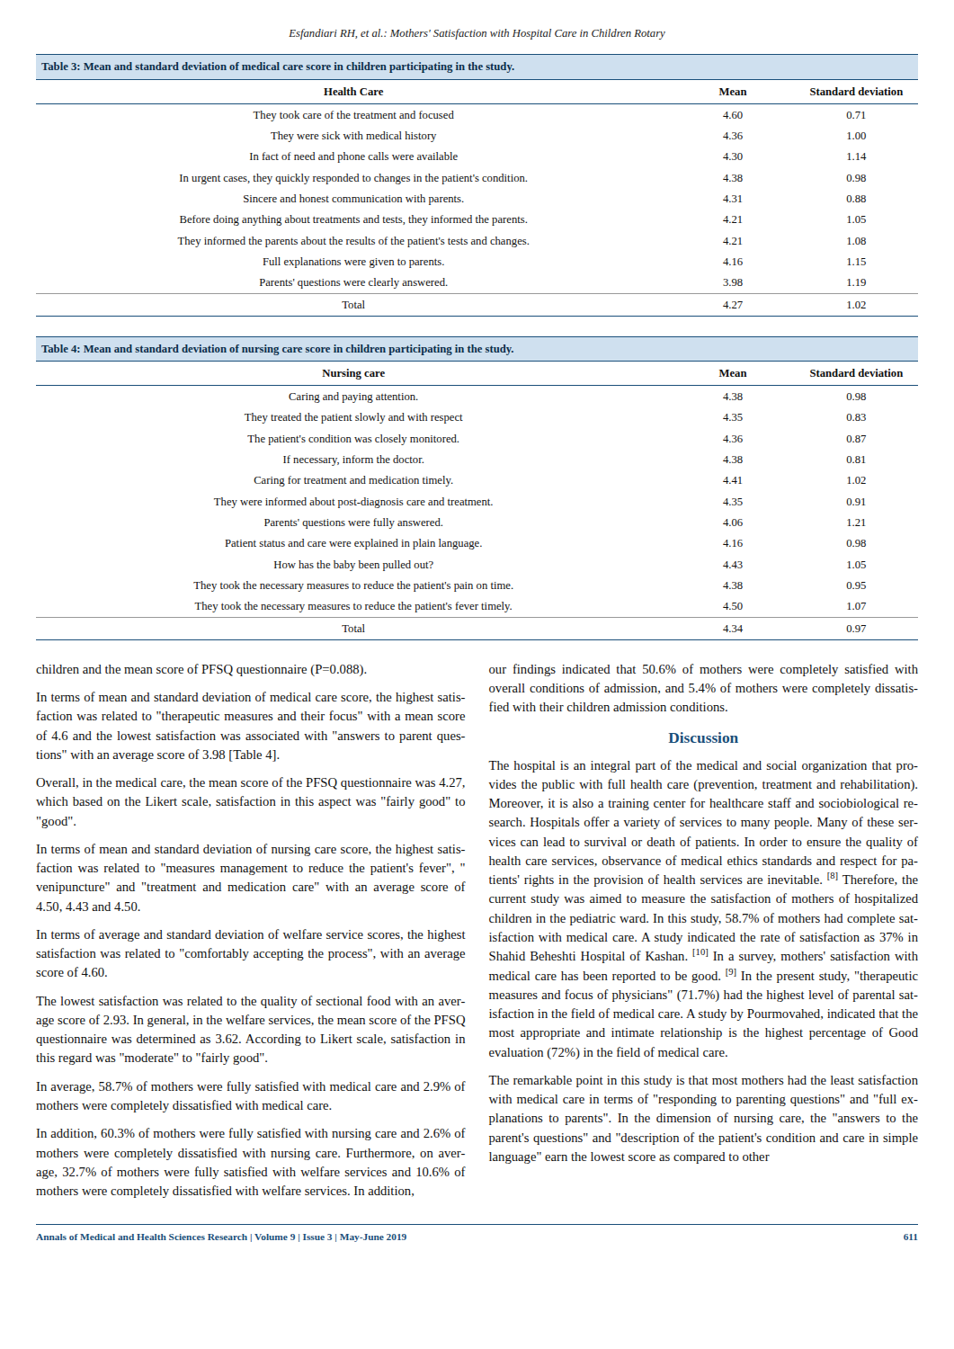Esfandiari RH, et al.: Mothers' Satisfaction with Hospital Care in Children Rotary
Table 3: Mean and standard deviation of medical care score in children participating in the study.
| Health Care | Mean | Standard deviation |
| --- | --- | --- |
| They took care of the treatment and focused | 4.60 | 0.71 |
| They were sick with medical history | 4.36 | 1.00 |
| In fact of need and phone calls were available | 4.30 | 1.14 |
| In urgent cases, they quickly responded to changes in the patient's condition. | 4.38 | 0.98 |
| Sincere and honest communication with parents. | 4.31 | 0.88 |
| Before doing anything about treatments and tests, they informed the parents. | 4.21 | 1.05 |
| They informed the parents about the results of the patient's tests and changes. | 4.21 | 1.08 |
| Full explanations were given to parents. | 4.16 | 1.15 |
| Parents' questions were clearly answered. | 3.98 | 1.19 |
| Total | 4.27 | 1.02 |
Table 4: Mean and standard deviation of nursing care score in children participating in the study.
| Nursing care | Mean | Standard deviation |
| --- | --- | --- |
| Caring and paying attention. | 4.38 | 0.98 |
| They treated the patient slowly and with respect | 4.35 | 0.83 |
| The patient's condition was closely monitored. | 4.36 | 0.87 |
| If necessary, inform the doctor. | 4.38 | 0.81 |
| Caring for treatment and medication timely. | 4.41 | 1.02 |
| They were informed about post-diagnosis care and treatment. | 4.35 | 0.91 |
| Parents' questions were fully answered. | 4.06 | 1.21 |
| Patient status and care were explained in plain language. | 4.16 | 0.98 |
| How has the baby been pulled out? | 4.43 | 1.05 |
| They took the necessary measures to reduce the patient's pain on time. | 4.38 | 0.95 |
| They took the necessary measures to reduce the patient's fever timely. | 4.50 | 1.07 |
| Total | 4.34 | 0.97 |
children and the mean score of PFSQ questionnaire (P=0.088).
In terms of mean and standard deviation of medical care score, the highest satisfaction was related to "therapeutic measures and their focus" with a mean score of 4.6 and the lowest satisfaction was associated with "answers to parent questions" with an average score of 3.98 [Table 4].
Overall, in the medical care, the mean score of the PFSQ questionnaire was 4.27, which based on the Likert scale, satisfaction in this aspect was "fairly good" to "good".
In terms of mean and standard deviation of nursing care score, the highest satisfaction was related to "measures management to reduce the patient's fever", " venipuncture" and "treatment and medication care" with an average score of 4.50, 4.43 and 4.50.
In terms of average and standard deviation of welfare service scores, the highest satisfaction was related to "comfortably accepting the process", with an average score of 4.60.
The lowest satisfaction was related to the quality of sectional food with an average score of 2.93. In general, in the welfare services, the mean score of the PFSQ questionnaire was determined as 3.62. According to Likert scale, satisfaction in this regard was "moderate" to "fairly good".
In average, 58.7% of mothers were fully satisfied with medical care and 2.9% of mothers were completely dissatisfied with medical care.
In addition, 60.3% of mothers were fully satisfied with nursing care and 2.6% of mothers were completely dissatisfied with nursing care. Furthermore, on average, 32.7% of mothers were fully satisfied with welfare services and 10.6% of mothers were completely dissatisfied with welfare services. In addition,
our findings indicated that 50.6% of mothers were completely satisfied with overall conditions of admission, and 5.4% of mothers were completely dissatisfied with their children admission conditions.
Discussion
The hospital is an integral part of the medical and social organization that provides the public with full health care (prevention, treatment and rehabilitation). Moreover, it is also a training center for healthcare staff and sociobiological research. Hospitals offer a variety of services to many people. Many of these services can lead to survival or death of patients. In order to ensure the quality of health care services, observance of medical ethics standards and respect for patients' rights in the provision of health services are inevitable. [8] Therefore, the current study was aimed to measure the satisfaction of mothers of hospitalized children in the pediatric ward. In this study, 58.7% of mothers had complete satisfaction with medical care. A study indicated the rate of satisfaction as 37% in Shahid Beheshti Hospital of Kashan. [10] In a survey, mothers' satisfaction with medical care has been reported to be good. [9] In the present study, "therapeutic measures and focus of physicians" (71.7%) had the highest level of parental satisfaction in the field of medical care. A study by Pourmovahed, indicated that the most appropriate and intimate relationship is the highest percentage of Good evaluation (72%) in the field of medical care.
The remarkable point in this study is that most mothers had the least satisfaction with medical care in terms of "responding to parenting questions" and "full explanations to parents". In the dimension of nursing care, the "answers to the parent's questions" and "description of the patient's condition and care in simple language" earn the lowest score as compared to other
Annals of Medical and Health Sciences Research | Volume 9 | Issue 3 | May-June 2019 611